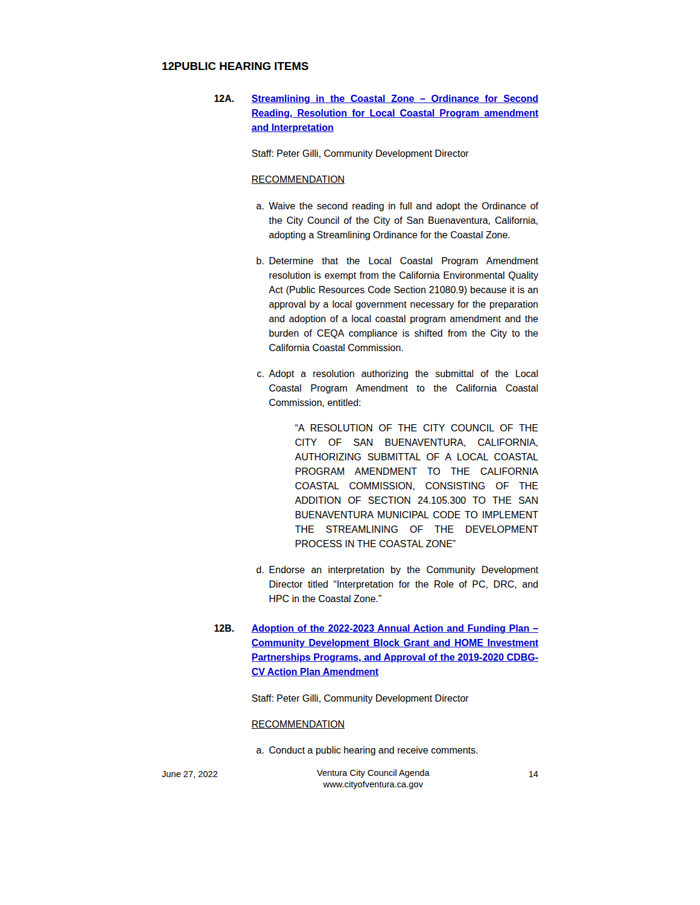12. PUBLIC HEARING ITEMS
12A.
Streamlining in the Coastal Zone – Ordinance for Second Reading, Resolution for Local Coastal Program amendment and Interpretation
Staff: Peter Gilli, Community Development Director
RECOMMENDATION
Waive the second reading in full and adopt the Ordinance of the City Council of the City of San Buenaventura, California, adopting a Streamlining Ordinance for the Coastal Zone.
Determine that the Local Coastal Program Amendment resolution is exempt from the California Environmental Quality Act (Public Resources Code Section 21080.9) because it is an approval by a local government necessary for the preparation and adoption of a local coastal program amendment and the burden of CEQA compliance is shifted from the City to the California Coastal Commission.
Adopt a resolution authorizing the submittal of the Local Coastal Program Amendment to the California Coastal Commission, entitled:
“A RESOLUTION OF THE CITY COUNCIL OF THE CITY OF SAN BUENAVENTURA, CALIFORNIA, AUTHORIZING SUBMITTAL OF A LOCAL COASTAL PROGRAM AMENDMENT TO THE CALIFORNIA COASTAL COMMISSION, CONSISTING OF THE ADDITION OF SECTION 24.105.300 TO THE SAN BUENAVENTURA MUNICIPAL CODE TO IMPLEMENT THE STREAMLINING OF THE DEVELOPMENT PROCESS IN THE COASTAL ZONE”
Endorse an interpretation by the Community Development Director titled “Interpretation for the Role of PC, DRC, and HPC in the Coastal Zone.”
12B.
Adoption of the 2022-2023 Annual Action and Funding Plan – Community Development Block Grant and HOME Investment Partnerships Programs, and Approval of the 2019-2020 CDBG-CV Action Plan Amendment
Staff: Peter Gilli, Community Development Director
RECOMMENDATION
Conduct a public hearing and receive comments.
June 27, 2022
Ventura City Council Agenda
www.cityofventura.ca.gov
14